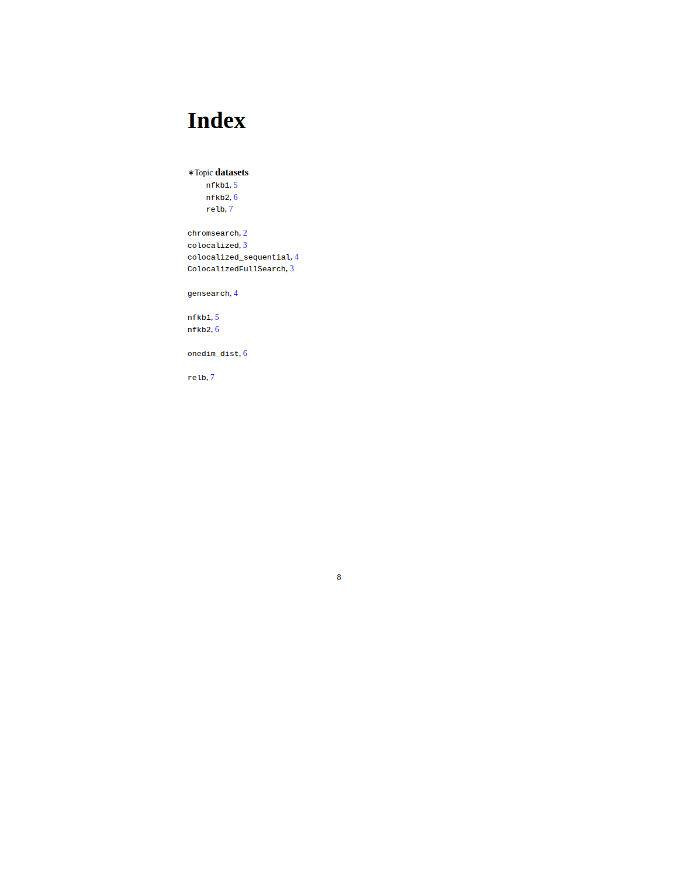Index
∗Topic datasets
nfkb1, 5
nfkb2, 6
relb, 7
chromsearch, 2
colocalized, 3
colocalized_sequential, 4
ColocalizedFullSearch, 3
gensearch, 4
nfkb1, 5
nfkb2, 6
onedim_dist, 6
relb, 7
8